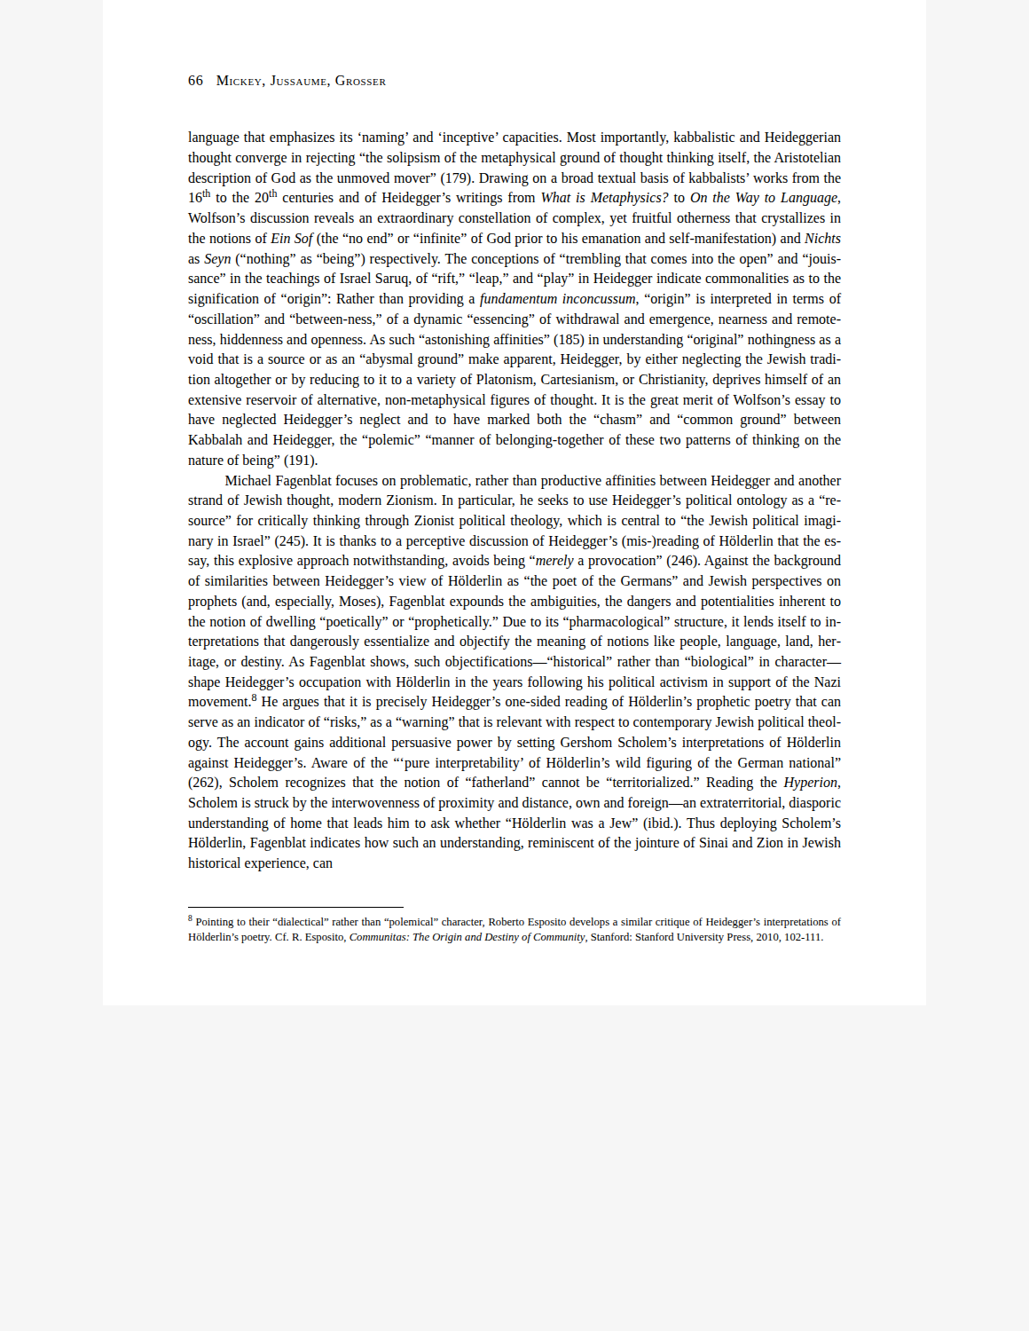66 Mickey, Jussaume, Grosser
language that emphasizes its ‘naming’ and ‘inceptive’ capacities. Most importantly, kabbalistic and Heideggerian thought converge in rejecting “the solipsism of the metaphysical ground of thought thinking itself, the Aristotelian description of God as the unmoved mover” (179). Drawing on a broad textual basis of kabbalists’ works from the 16th to the 20th centuries and of Heidegger’s writings from What is Metaphysics? to On the Way to Language, Wolfson’s discussion reveals an extraordinary constellation of complex, yet fruitful otherness that crystallizes in the notions of Ein Sof (the “no end” or “infinite” of God prior to his emanation and self-manifestation) and Nichts as Seyn (“nothing” as “being”) respectively. The conceptions of “trembling that comes into the open” and “jouissance” in the teachings of Israel Saruq, of “rift,” “leap,” and “play” in Heidegger indicate commonalities as to the signification of “origin”: Rather than providing a fundamentum inconcussum, “origin” is interpreted in terms of “oscillation” and “between-ness,” of a dynamic “essencing” of withdrawal and emergence, nearness and remoteness, hiddenness and openness. As such “astonishing affinities” (185) in understanding “original” nothingness as a void that is a source or as an “abysmal ground” make apparent, Heidegger, by either neglecting the Jewish tradition altogether or by reducing to it to a variety of Platonism, Cartesianism, or Christianity, deprives himself of an extensive reservoir of alternative, non-metaphysical figures of thought. It is the great merit of Wolfson’s essay to have neglected Heidegger’s neglect and to have marked both the “chasm” and “common ground” between Kabbalah and Heidegger, the “polemic” “manner of belonging-together of these two patterns of thinking on the nature of being” (191).
Michael Fagenblat focuses on problematic, rather than productive affinities between Heidegger and another strand of Jewish thought, modern Zionism. In particular, he seeks to use Heidegger’s political ontology as a “resource” for critically thinking through Zionist political theology, which is central to “the Jewish political imaginary in Israel” (245). It is thanks to a perceptive discussion of Heidegger’s (mis-)reading of Hölderlin that the essay, this explosive approach notwithstanding, avoids being “merely a provocation” (246). Against the background of similarities between Heidegger’s view of Hölderlin as “the poet of the Germans” and Jewish perspectives on prophets (and, especially, Moses), Fagenblat expounds the ambiguities, the dangers and potentialities inherent to the notion of dwelling “poetically” or “prophetically.” Due to its “pharmacological” structure, it lends itself to interpretations that dangerously essentialize and objectify the meaning of notions like people, language, land, heritage, or destiny. As Fagenblat shows, such objectifications—“historical” rather than “biological” in character—shape Heidegger’s occupation with Hölderlin in the years following his political activism in support of the Nazi movement.8 He argues that it is precisely Heidegger’s one-sided reading of Hölderlin’s prophetic poetry that can serve as an indicator of “risks,” as a “warning” that is relevant with respect to contemporary Jewish political theology. The account gains additional persuasive power by setting Gershom Scholem’s interpretations of Hölderlin against Heidegger’s. Aware of the “‘pure interpretability’ of Hölderlin’s wild figuring of the German national” (262), Scholem recognizes that the notion of “fatherland” cannot be “territorialized.” Reading the Hyperion, Scholem is struck by the interwovenness of proximity and distance, own and foreign—an extraterritorial, diasporic understanding of home that leads him to ask whether “Hölderlin was a Jew” (ibid.). Thus deploying Scholem’s Hölderlin, Fagenblat indicates how such an understanding, reminiscent of the jointure of Sinai and Zion in Jewish historical experience, can
8 Pointing to their “dialectical” rather than “polemical” character, Roberto Esposito develops a similar critique of Heidegger’s interpretations of Hölderlin’s poetry. Cf. R. Esposito, Communitas: The Origin and Destiny of Community, Stanford: Stanford University Press, 2010, 102-111.